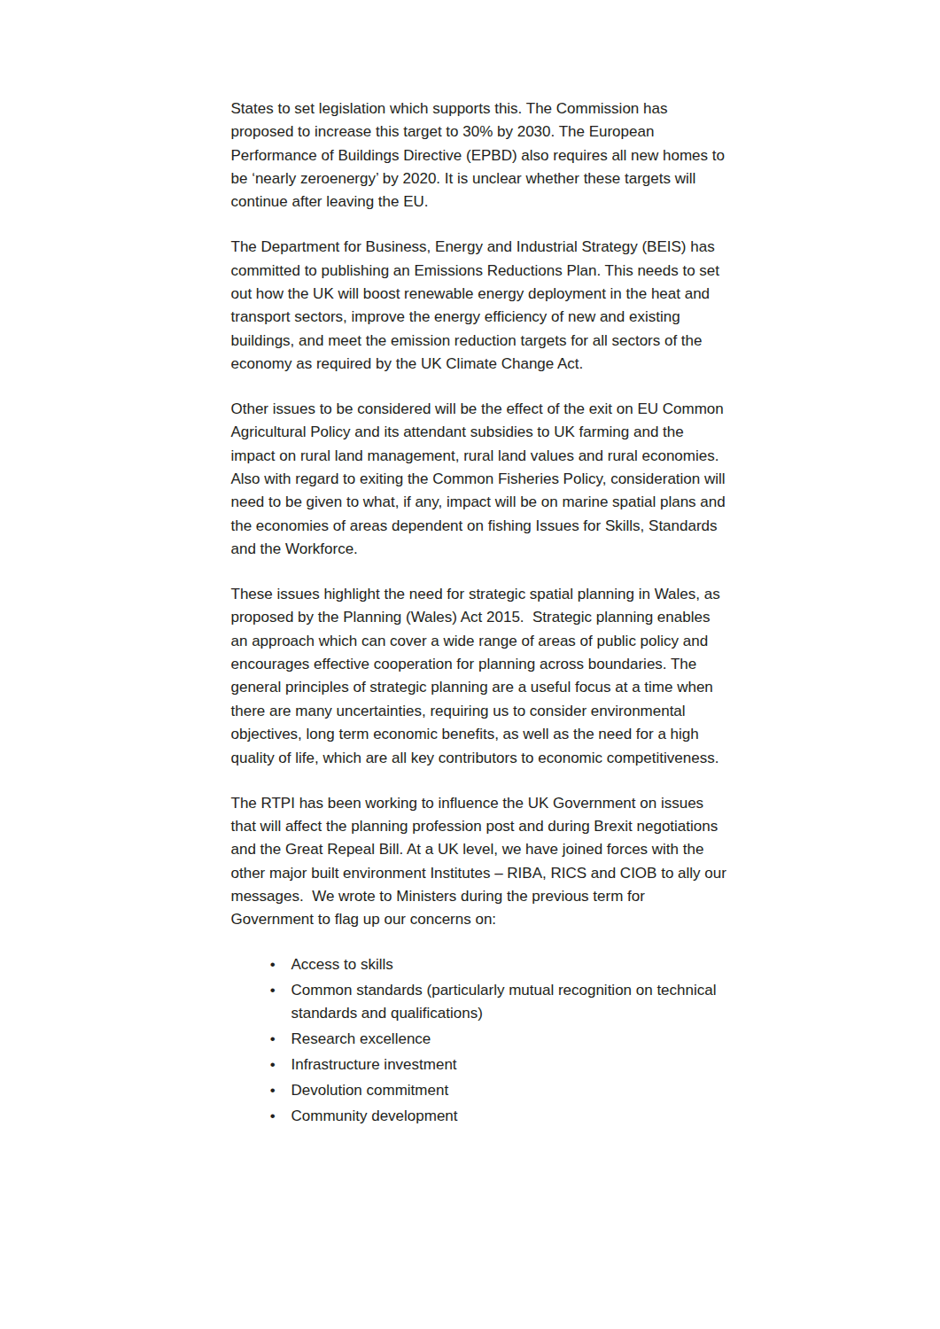States to set legislation which supports this. The Commission has proposed to increase this target to 30% by 2030. The European Performance of Buildings Directive (EPBD) also requires all new homes to be ‘nearly zeroenergy’ by 2020. It is unclear whether these targets will continue after leaving the EU.
The Department for Business, Energy and Industrial Strategy (BEIS) has committed to publishing an Emissions Reductions Plan. This needs to set out how the UK will boost renewable energy deployment in the heat and transport sectors, improve the energy efficiency of new and existing buildings, and meet the emission reduction targets for all sectors of the economy as required by the UK Climate Change Act.
Other issues to be considered will be the effect of the exit on EU Common Agricultural Policy and its attendant subsidies to UK farming and the impact on rural land management, rural land values and rural economies. Also with regard to exiting the Common Fisheries Policy, consideration will need to be given to what, if any, impact will be on marine spatial plans and the economies of areas dependent on fishing Issues for Skills, Standards and the Workforce.
These issues highlight the need for strategic spatial planning in Wales, as proposed by the Planning (Wales) Act 2015. Strategic planning enables an approach which can cover a wide range of areas of public policy and encourages effective cooperation for planning across boundaries. The general principles of strategic planning are a useful focus at a time when there are many uncertainties, requiring us to consider environmental objectives, long term economic benefits, as well as the need for a high quality of life, which are all key contributors to economic competitiveness.
The RTPI has been working to influence the UK Government on issues that will affect the planning profession post and during Brexit negotiations and the Great Repeal Bill. At a UK level, we have joined forces with the other major built environment Institutes – RIBA, RICS and CIOB to ally our messages. We wrote to Ministers during the previous term for Government to flag up our concerns on:
Access to skills
Common standards (particularly mutual recognition on technical standards and qualifications)
Research excellence
Infrastructure investment
Devolution commitment
Community development